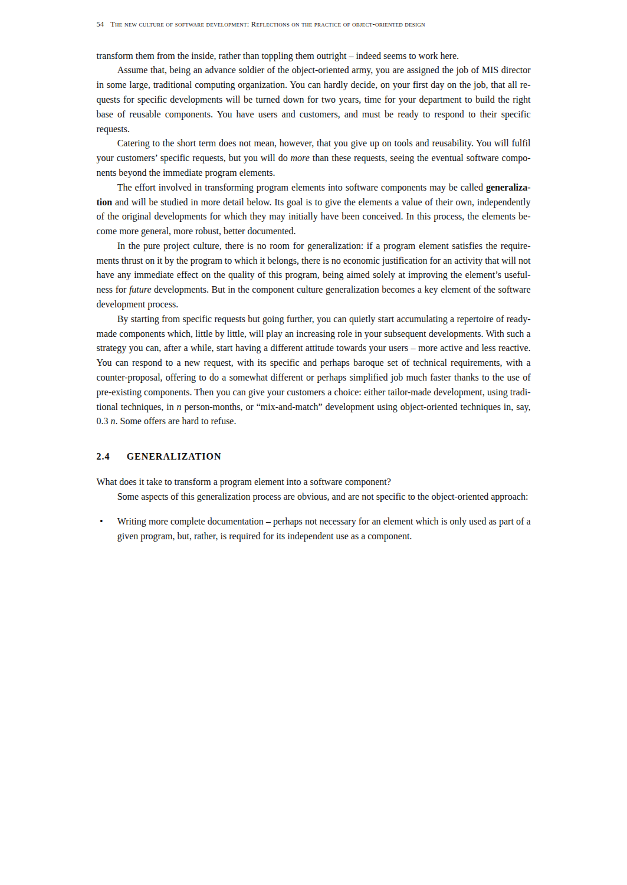54 The new culture of software development: Reflections on the practice of object-oriented design
transform them from the inside, rather than toppling them outright – indeed seems to work here.
Assume that, being an advance soldier of the object-oriented army, you are assigned the job of MIS director in some large, traditional computing organization. You can hardly decide, on your first day on the job, that all requests for specific developments will be turned down for two years, time for your department to build the right base of reusable components. You have users and customers, and must be ready to respond to their specific requests.
Catering to the short term does not mean, however, that you give up on tools and reusability. You will fulfil your customers’ specific requests, but you will do more than these requests, seeing the eventual software components beyond the immediate program elements.
The effort involved in transforming program elements into software components may be called generalization and will be studied in more detail below. Its goal is to give the elements a value of their own, independently of the original developments for which they may initially have been conceived. In this process, the elements become more general, more robust, better documented.
In the pure project culture, there is no room for generalization: if a program element satisfies the requirements thrust on it by the program to which it belongs, there is no economic justification for an activity that will not have any immediate effect on the quality of this program, being aimed solely at improving the element’s usefulness for future developments. But in the component culture generalization becomes a key element of the software development process.
By starting from specific requests but going further, you can quietly start accumulating a repertoire of ready-made components which, little by little, will play an increasing role in your subsequent developments. With such a strategy you can, after a while, start having a different attitude towards your users – more active and less reactive. You can respond to a new request, with its specific and perhaps baroque set of technical requirements, with a counter-proposal, offering to do a somewhat different or perhaps simplified job much faster thanks to the use of pre-existing components. Then you can give your customers a choice: either tailor-made development, using traditional techniques, in n person-months, or “mix-and-match” development using object-oriented techniques in, say, 0.3 n. Some offers are hard to refuse.
2.4 Generalization
What does it take to transform a program element into a software component?
Some aspects of this generalization process are obvious, and are not specific to the object-oriented approach:
Writing more complete documentation – perhaps not necessary for an element which is only used as part of a given program, but, rather, is required for its independent use as a component.